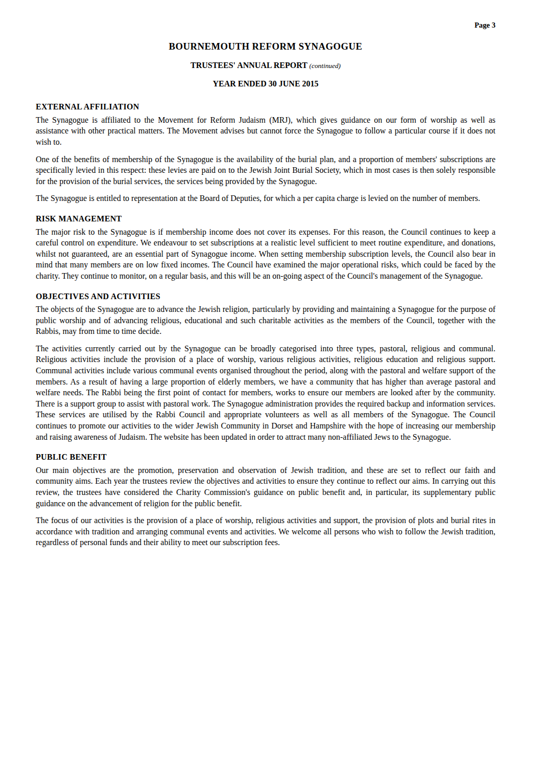Page 3
BOURNEMOUTH REFORM SYNAGOGUE
TRUSTEES' ANNUAL REPORT (continued)
YEAR ENDED 30 JUNE 2015
EXTERNAL AFFILIATION
The Synagogue is affiliated to the Movement for Reform Judaism (MRJ), which gives guidance on our form of worship as well as assistance with other practical matters. The Movement advises but cannot force the Synagogue to follow a particular course if it does not wish to.
One of the benefits of membership of the Synagogue is the availability of the burial plan, and a proportion of members' subscriptions are specifically levied in this respect: these levies are paid on to the Jewish Joint Burial Society, which in most cases is then solely responsible for the provision of the burial services, the services being provided by the Synagogue.
The Synagogue is entitled to representation at the Board of Deputies, for which a per capita charge is levied on the number of members.
RISK MANAGEMENT
The major risk to the Synagogue is if membership income does not cover its expenses. For this reason, the Council continues to keep a careful control on expenditure. We endeavour to set subscriptions at a realistic level sufficient to meet routine expenditure, and donations, whilst not guaranteed, are an essential part of Synagogue income. When setting membership subscription levels, the Council also bear in mind that many members are on low fixed incomes. The Council have examined the major operational risks, which could be faced by the charity. They continue to monitor, on a regular basis, and this will be an on-going aspect of the Council's management of the Synagogue.
OBJECTIVES AND ACTIVITIES
The objects of the Synagogue are to advance the Jewish religion, particularly by providing and maintaining a Synagogue for the purpose of public worship and of advancing religious, educational and such charitable activities as the members of the Council, together with the Rabbis, may from time to time decide.
The activities currently carried out by the Synagogue can be broadly categorised into three types, pastoral, religious and communal. Religious activities include the provision of a place of worship, various religious activities, religious education and religious support. Communal activities include various communal events organised throughout the period, along with the pastoral and welfare support of the members. As a result of having a large proportion of elderly members, we have a community that has higher than average pastoral and welfare needs. The Rabbi being the first point of contact for members, works to ensure our members are looked after by the community. There is a support group to assist with pastoral work. The Synagogue administration provides the required backup and information services. These services are utilised by the Rabbi Council and appropriate volunteers as well as all members of the Synagogue. The Council continues to promote our activities to the wider Jewish Community in Dorset and Hampshire with the hope of increasing our membership and raising awareness of Judaism. The website has been updated in order to attract many non-affiliated Jews to the Synagogue.
PUBLIC BENEFIT
Our main objectives are the promotion, preservation and observation of Jewish tradition, and these are set to reflect our faith and community aims. Each year the trustees review the objectives and activities to ensure they continue to reflect our aims. In carrying out this review, the trustees have considered the Charity Commission's guidance on public benefit and, in particular, its supplementary public guidance on the advancement of religion for the public benefit.
The focus of our activities is the provision of a place of worship, religious activities and support, the provision of plots and burial rites in accordance with tradition and arranging communal events and activities. We welcome all persons who wish to follow the Jewish tradition, regardless of personal funds and their ability to meet our subscription fees.